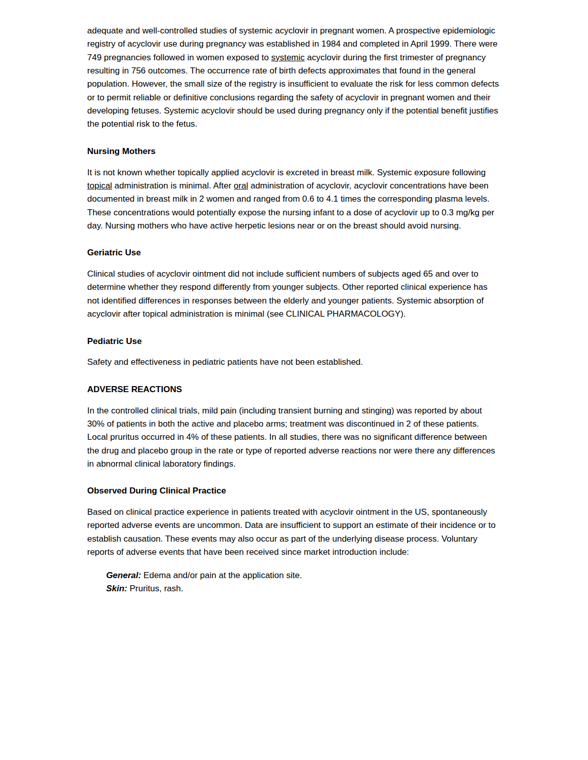adequate and well-controlled studies of systemic acyclovir in pregnant women. A prospective epidemiologic registry of acyclovir use during pregnancy was established in 1984 and completed in April 1999. There were 749 pregnancies followed in women exposed to systemic acyclovir during the first trimester of pregnancy resulting in 756 outcomes. The occurrence rate of birth defects approximates that found in the general population. However, the small size of the registry is insufficient to evaluate the risk for less common defects or to permit reliable or definitive conclusions regarding the safety of acyclovir in pregnant women and their developing fetuses. Systemic acyclovir should be used during pregnancy only if the potential benefit justifies the potential risk to the fetus.
Nursing Mothers
It is not known whether topically applied acyclovir is excreted in breast milk. Systemic exposure following topical administration is minimal. After oral administration of acyclovir, acyclovir concentrations have been documented in breast milk in 2 women and ranged from 0.6 to 4.1 times the corresponding plasma levels. These concentrations would potentially expose the nursing infant to a dose of acyclovir up to 0.3 mg/kg per day. Nursing mothers who have active herpetic lesions near or on the breast should avoid nursing.
Geriatric Use
Clinical studies of acyclovir ointment did not include sufficient numbers of subjects aged 65 and over to determine whether they respond differently from younger subjects. Other reported clinical experience has not identified differences in responses between the elderly and younger patients. Systemic absorption of acyclovir after topical administration is minimal (see CLINICAL PHARMACOLOGY).
Pediatric Use
Safety and effectiveness in pediatric patients have not been established.
ADVERSE REACTIONS
In the controlled clinical trials, mild pain (including transient burning and stinging) was reported by about 30% of patients in both the active and placebo arms; treatment was discontinued in 2 of these patients. Local pruritus occurred in 4% of these patients. In all studies, there was no significant difference between the drug and placebo group in the rate or type of reported adverse reactions nor were there any differences in abnormal clinical laboratory findings.
Observed During Clinical Practice
Based on clinical practice experience in patients treated with acyclovir ointment in the US, spontaneously reported adverse events are uncommon. Data are insufficient to support an estimate of their incidence or to establish causation. These events may also occur as part of the underlying disease process. Voluntary reports of adverse events that have been received since market introduction include:
General: Edema and/or pain at the application site.
Skin: Pruritus, rash.